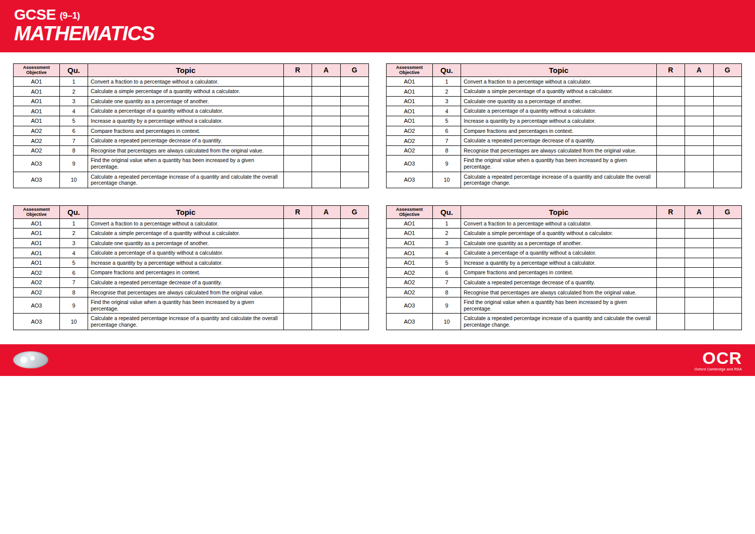GCSE (9–1)
MATHEMATICS
| Assessment Objective | Qu. | Topic | R | A | G |
| --- | --- | --- | --- | --- | --- |
| AO1 | 1 | Convert a fraction to a percentage without a calculator. | | | |
| AO1 | 2 | Calculate a simple percentage of a quantity without a calculator. | | | |
| AO1 | 3 | Calculate one quantity as a percentage of another. | | | |
| AO1 | 4 | Calculate a percentage of a quantity without a calculator. | | | |
| AO1 | 5 | Increase a quantity by a percentage without a calculator. | | | |
| AO2 | 6 | Compare fractions and percentages in context. | | | |
| AO2 | 7 | Calculate a repeated percentage decrease of a quantity. | | | |
| AO2 | 8 | Recognise that percentages are always calculated from the original value. | | | |
| AO3 | 9 | Find the original value when a quantity has been increased by a given percentage. | | | |
| AO3 | 10 | Calculate a repeated percentage increase of a quantity and calculate the overall percentage change. | | | |
| Assessment Objective | Qu. | Topic | R | A | G |
| --- | --- | --- | --- | --- | --- |
| AO1 | 1 | Convert a fraction to a percentage without a calculator. | | | |
| AO1 | 2 | Calculate a simple percentage of a quantity without a calculator. | | | |
| AO1 | 3 | Calculate one quantity as a percentage of another. | | | |
| AO1 | 4 | Calculate a percentage of a quantity without a calculator. | | | |
| AO1 | 5 | Increase a quantity by a percentage without a calculator. | | | |
| AO2 | 6 | Compare fractions and percentages in context. | | | |
| AO2 | 7 | Calculate a repeated percentage decrease of a quantity. | | | |
| AO2 | 8 | Recognise that percentages are always calculated from the original value. | | | |
| AO3 | 9 | Find the original value when a quantity has been increased by a given percentage. | | | |
| AO3 | 10 | Calculate a repeated percentage increase of a quantity and calculate the overall percentage change. | | | |
| Assessment Objective | Qu. | Topic | R | A | G |
| --- | --- | --- | --- | --- | --- |
| AO1 | 1 | Convert a fraction to a percentage without a calculator. | | | |
| AO1 | 2 | Calculate a simple percentage of a quantity without a calculator. | | | |
| AO1 | 3 | Calculate one quantity as a percentage of another. | | | |
| AO1 | 4 | Calculate a percentage of a quantity without a calculator. | | | |
| AO1 | 5 | Increase a quantity by a percentage without a calculator. | | | |
| AO2 | 6 | Compare fractions and percentages in context. | | | |
| AO2 | 7 | Calculate a repeated percentage decrease of a quantity. | | | |
| AO2 | 8 | Recognise that percentages are always calculated from the original value. | | | |
| AO3 | 9 | Find the original value when a quantity has been increased by a given percentage. | | | |
| AO3 | 10 | Calculate a repeated percentage increase of a quantity and calculate the overall percentage change. | | | |
| Assessment Objective | Qu. | Topic | R | A | G |
| --- | --- | --- | --- | --- | --- |
| AO1 | 1 | Convert a fraction to a percentage without a calculator. | | | |
| AO1 | 2 | Calculate a simple percentage of a quantity without a calculator. | | | |
| AO1 | 3 | Calculate one quantity as a percentage of another. | | | |
| AO1 | 4 | Calculate a percentage of a quantity without a calculator. | | | |
| AO1 | 5 | Increase a quantity by a percentage without a calculator. | | | |
| AO2 | 6 | Compare fractions and percentages in context. | | | |
| AO2 | 7 | Calculate a repeated percentage decrease of a quantity. | | | |
| AO2 | 8 | Recognise that percentages are always calculated from the original value. | | | |
| AO3 | 9 | Find the original value when a quantity has been increased by a given percentage. | | | |
| AO3 | 10 | Calculate a repeated percentage increase of a quantity and calculate the overall percentage change. | | | |
OCR
Oxford Cambridge and RSA